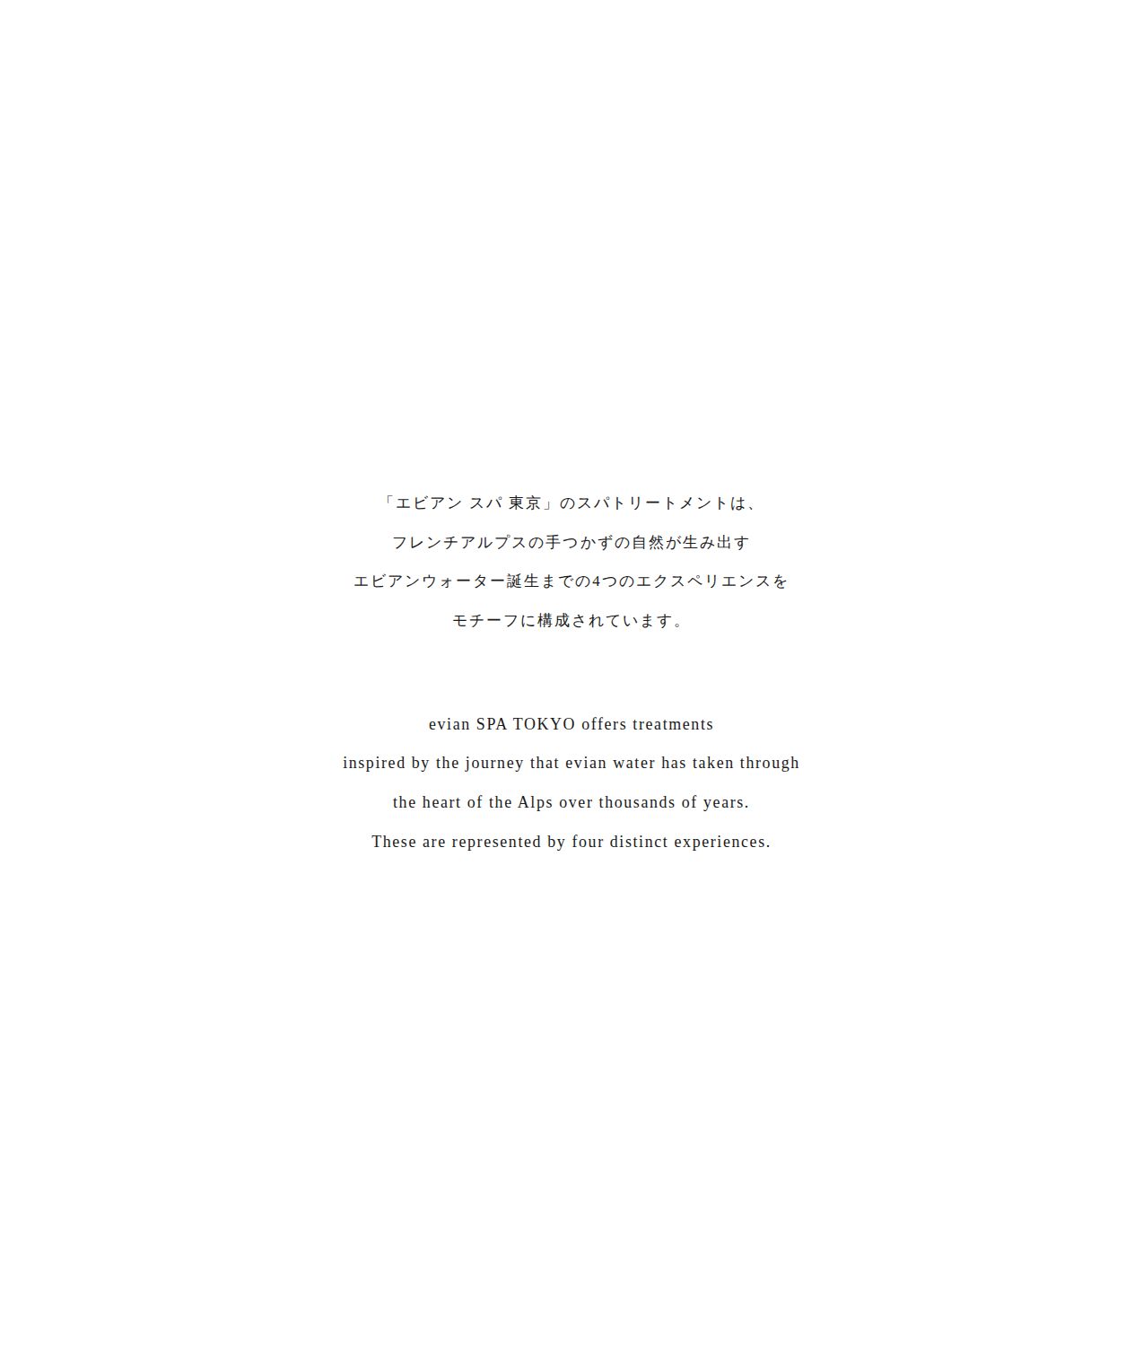「エビアン スパ 東京」のスパトリートメントは、
フレンチアルプスの手つかずの自然が生み出す
エビアンウォーター誕生までの4つのエクスペリエンスを
モチーフに構成されています。
evian SPA TOKYO offers treatments
inspired by the journey that evian water has taken through
the heart of the Alps over thousands of years.
These are represented by four distinct experiences.